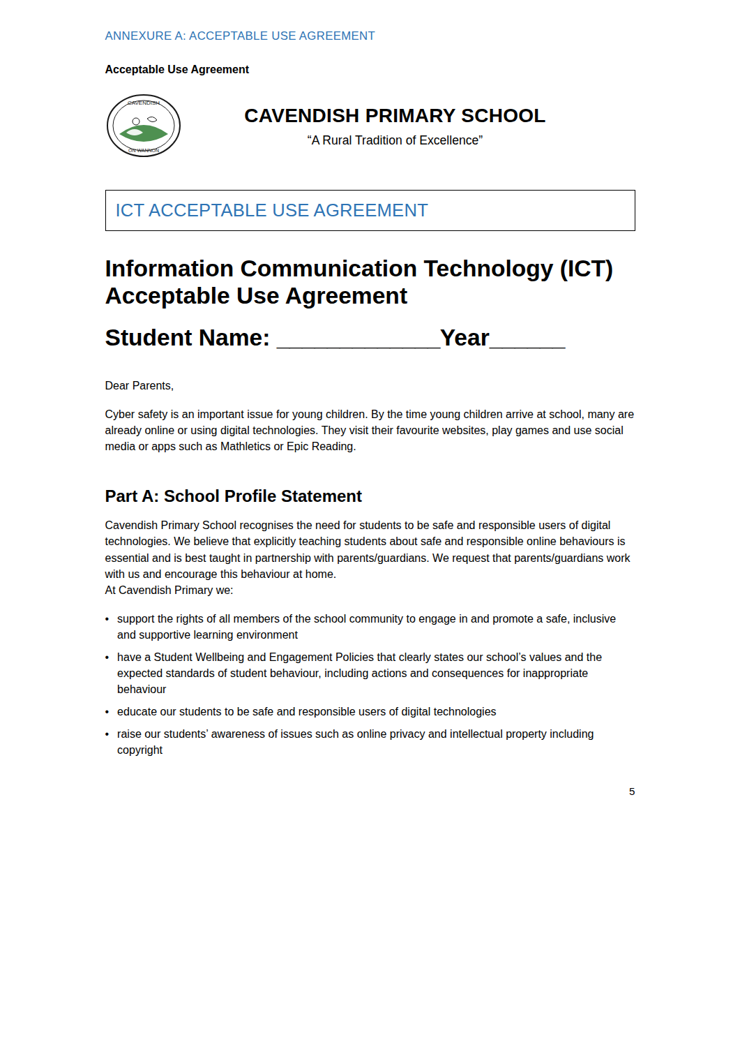ANNEXURE A: ACCEPTABLE USE AGREEMENT
Acceptable Use Agreement
CAVENDISH ON WANNON
CAVENDISH PRIMARY SCHOOL
“A Rural Tradition of Excellence”
ICT ACCEPTABLE USE AGREEMENT
Information Communication Technology (ICT) Acceptable Use Agreement
Student Name: _____________Year______
Dear Parents,
Cyber safety is an important issue for young children. By the time young children arrive at school, many are already online or using digital technologies. They visit their favourite websites, play games and use social media or apps such as Mathletics or Epic Reading.
Part A: School Profile Statement
Cavendish Primary School recognises the need for students to be safe and responsible users of digital technologies. We believe that explicitly teaching students about safe and responsible online behaviours is essential and is best taught in partnership with parents/guardians. We request that parents/guardians work with us and encourage this behaviour at home.
At Cavendish Primary we:
support the rights of all members of the school community to engage in and promote a safe, inclusive and supportive learning environment
have a Student Wellbeing and Engagement Policies that clearly states our school’s values and the expected standards of student behaviour, including actions and consequences for inappropriate behaviour
educate our students to be safe and responsible users of digital technologies
raise our students’ awareness of issues such as online privacy and intellectual property including copyright
5